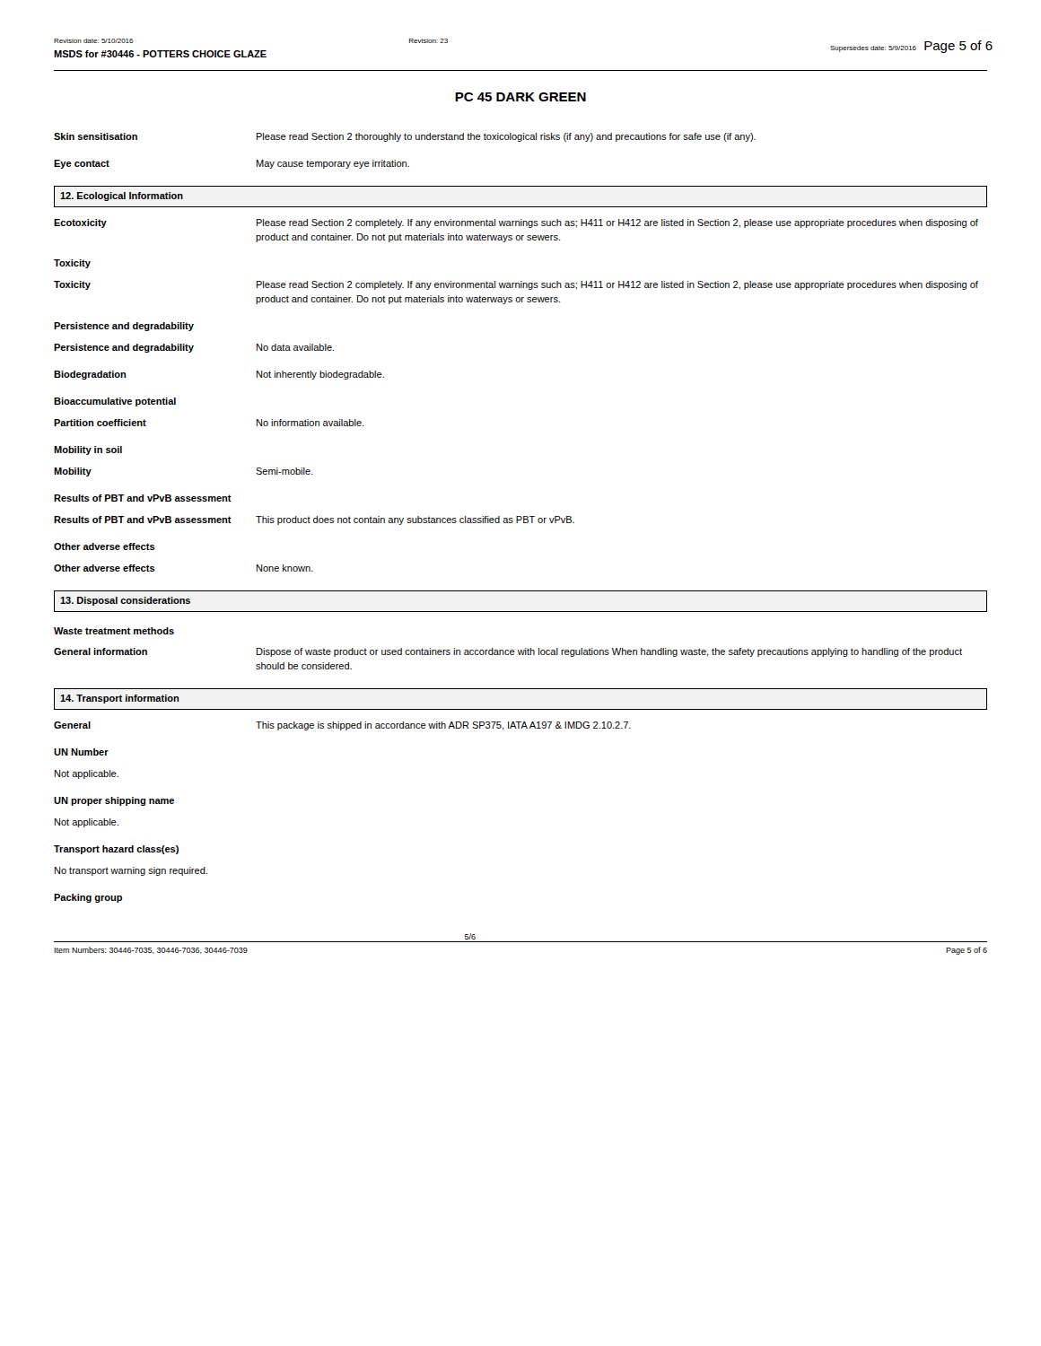Revision date: 5/10/2016 MSDS for #30446 - POTTERS CHOICE GLAZE
Revision: 23
Supersedes date: 5/9/2016 Page 5 of 6
PC 45 DARK GREEN
Skin sensitisation
Please read Section 2 thoroughly to understand the toxicological risks (if any) and precautions for safe use (if any).
Eye contact
May cause temporary eye irritation.
12. Ecological Information
Ecotoxicity
Please read Section 2 completely. If any environmental warnings such as; H411 or H412 are listed in Section 2, please use appropriate procedures when disposing of product and container. Do not put materials into waterways or sewers.
Toxicity
Toxicity
Please read Section 2 completely. If any environmental warnings such as; H411 or H412 are listed in Section 2, please use appropriate procedures when disposing of product and container. Do not put materials into waterways or sewers.
Persistence and degradability
Persistence and degradability
No data available.
Biodegradation
Not inherently biodegradable.
Bioaccumulative potential
Partition coefficient
No information available.
Mobility in soil
Mobility
Semi-mobile.
Results of PBT and vPvB assessment
Results of PBT and vPvB assessment
This product does not contain any substances classified as PBT or vPvB.
Other adverse effects
Other adverse effects
None known.
13. Disposal considerations
Waste treatment methods
General information
Dispose of waste product or used containers in accordance with local regulations When handling waste, the safety precautions applying to handling of the product should be considered.
14. Transport information
General
This package is shipped in accordance with ADR SP375, IATA A197 & IMDG 2.10.2.7.
UN Number
Not applicable.
UN proper shipping name
Not applicable.
Transport hazard class(es)
No transport warning sign required.
Packing group
5/6 Item Numbers: 30446-7035, 30446-7036, 30446-7039 Page 5 of 6